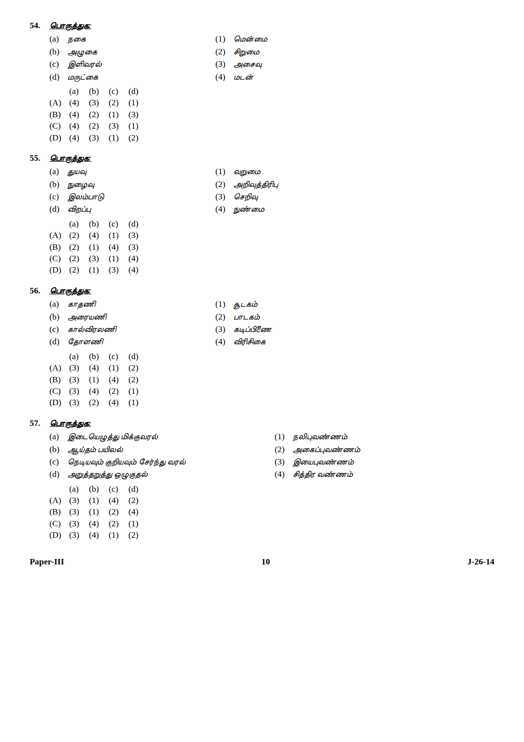54. பொருத்துக:
(a) நகை(1) மென்மை
(b) அழுகை(2) சிறுமை
(c) இளிவரல்(3) அசைவு
(d) மருட்கை(4) மடன்
(a)(b)(c)(d)
(A)(4)(3)(2)(1)
(B)(4)(2)(1)(3)
(C)(4)(2)(3)(1)
(D)(4)(3)(1)(2)
55. பொருத்துக:
(a) துயவு(1) வறுமை
(b) நுழைவு(2) அறிவுத்திரிபு
(c) இலம்பாடு(3) செறிவு
(d) விறப்பு(4) நுண்மை
(a)(b)(c)(d)
(A)(2)(4)(1)(3)
(B)(2)(1)(4)(3)
(C)(2)(3)(1)(4)
(D)(2)(1)(3)(4)
56. பொருத்துக:
(a) காதணி(1) சூடகம்
(b) அரையணி(2) பாடகம்
(c) கால்விரலணி(3) கடிப்பிணை
(d) தோளணி(4) விரிசிகை
(a)(b)(c)(d)
(A)(3)(4)(1)(2)
(B)(3)(1)(4)(2)
(C)(3)(4)(2)(1)
(D)(3)(2)(4)(1)
57. பொருத்துக:
(a) இடையெழுத்து மிக்குவரல்(1) நலிபுவண்ணம்
(b) ஆய்தம் பயிலல்(2) அகைப்புவண்ணம்
(c) நெடியவும் குறியவும் சேர்ந்து வரல்(3) இயைபுவண்ணம்
(d) அறுத்தறுத்து ஒழுகுதல்(4) சித்திர வண்ணம்
(a)(b)(c)(d)
(A)(3)(1)(4)(2)
(B)(3)(1)(2)(4)
(C)(3)(4)(2)(1)
(D)(3)(4)(1)(2)
Paper-III 10 J-26-14